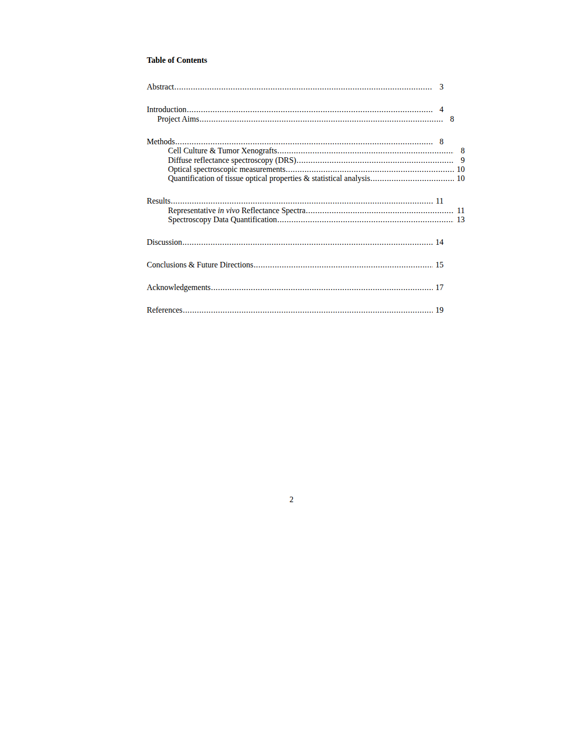Table of Contents
Abstract ......................................................................................................................................... 3
Introduction ..................................................................................................................................... 4
Project Aims .............................................................................................................................. 8
Methods .......................................................................................................................................... 8
Cell Culture & Tumor Xenografts ......................................................................................... 8
Diffuse reflectance spectroscopy (DRS) .............................................................................. 9
Optical spectroscopic measurements .................................................................................... 10
Quantification of tissue optical properties & statistical analysis ......................................... 10
Results ............................................................................................................................................. 11
Representative in vivo Reflectance Spectra ......................................................................... 11
Spectroscopy Data Quantification ....................................................................................... 13
Discussion ....................................................................................................................................... 14
Conclusions & Future Directions ................................................................................................. 15
Acknowledgements ....................................................................................................................... 17
References ....................................................................................................................................... 19
2